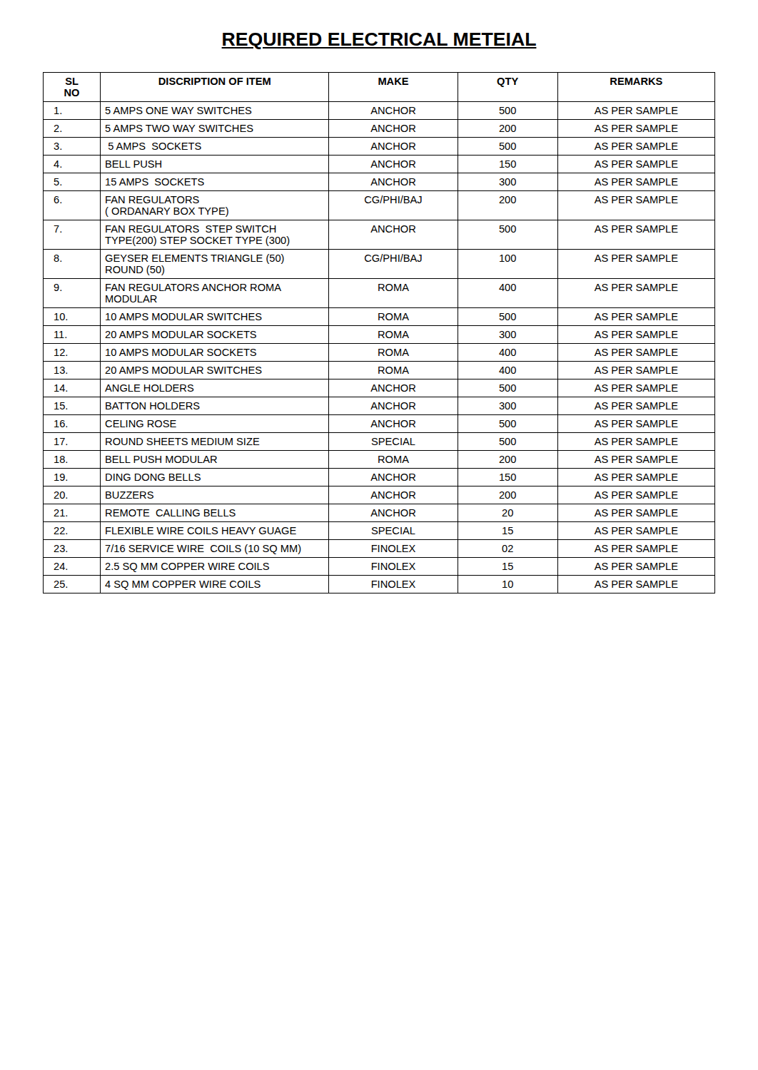REQUIRED ELECTRICAL METEIAL
| SL NO | DISCRIPTION OF ITEM | MAKE | QTY | REMARKS |
| --- | --- | --- | --- | --- |
| 1. | 5 AMPS ONE WAY SWITCHES | ANCHOR | 500 | AS PER SAMPLE |
| 2. | 5 AMPS TWO WAY SWITCHES | ANCHOR | 200 | AS PER SAMPLE |
| 3. | 5 AMPS SOCKETS | ANCHOR | 500 | AS PER SAMPLE |
| 4. | BELL PUSH | ANCHOR | 150 | AS PER SAMPLE |
| 5. | 15 AMPS SOCKETS | ANCHOR | 300 | AS PER SAMPLE |
| 6. | FAN REGULATORS ( ORDANARY BOX TYPE) | CG/PHI/BAJ | 200 | AS PER SAMPLE |
| 7. | FAN REGULATORS STEP SWITCH TYPE(200) STEP SOCKET TYPE (300) | ANCHOR | 500 | AS PER SAMPLE |
| 8. | GEYSER ELEMENTS TRIANGLE (50) ROUND (50) | CG/PHI/BAJ | 100 | AS PER SAMPLE |
| 9. | FAN REGULATORS ANCHOR ROMA MODULAR | ROMA | 400 | AS PER SAMPLE |
| 10. | 10 AMPS MODULAR SWITCHES | ROMA | 500 | AS PER SAMPLE |
| 11. | 20 AMPS MODULAR SOCKETS | ROMA | 300 | AS PER SAMPLE |
| 12. | 10 AMPS MODULAR SOCKETS | ROMA | 400 | AS PER SAMPLE |
| 13. | 20 AMPS MODULAR SWITCHES | ROMA | 400 | AS PER SAMPLE |
| 14. | ANGLE HOLDERS | ANCHOR | 500 | AS PER SAMPLE |
| 15. | BATTON HOLDERS | ANCHOR | 300 | AS PER SAMPLE |
| 16. | CELING ROSE | ANCHOR | 500 | AS PER SAMPLE |
| 17. | ROUND SHEETS MEDIUM SIZE | SPECIAL | 500 | AS PER SAMPLE |
| 18. | BELL PUSH MODULAR | ROMA | 200 | AS PER SAMPLE |
| 19. | DING DONG BELLS | ANCHOR | 150 | AS PER SAMPLE |
| 20. | BUZZERS | ANCHOR | 200 | AS PER SAMPLE |
| 21. | REMOTE CALLING BELLS | ANCHOR | 20 | AS PER SAMPLE |
| 22. | FLEXIBLE WIRE COILS HEAVY GUAGE | SPECIAL | 15 | AS PER SAMPLE |
| 23. | 7/16 SERVICE WIRE COILS (10 SQ MM) | FINOLEX | 02 | AS PER SAMPLE |
| 24. | 2.5 SQ MM COPPER WIRE COILS | FINOLEX | 15 | AS PER SAMPLE |
| 25. | 4 SQ MM COPPER WIRE COILS | FINOLEX | 10 | AS PER SAMPLE |